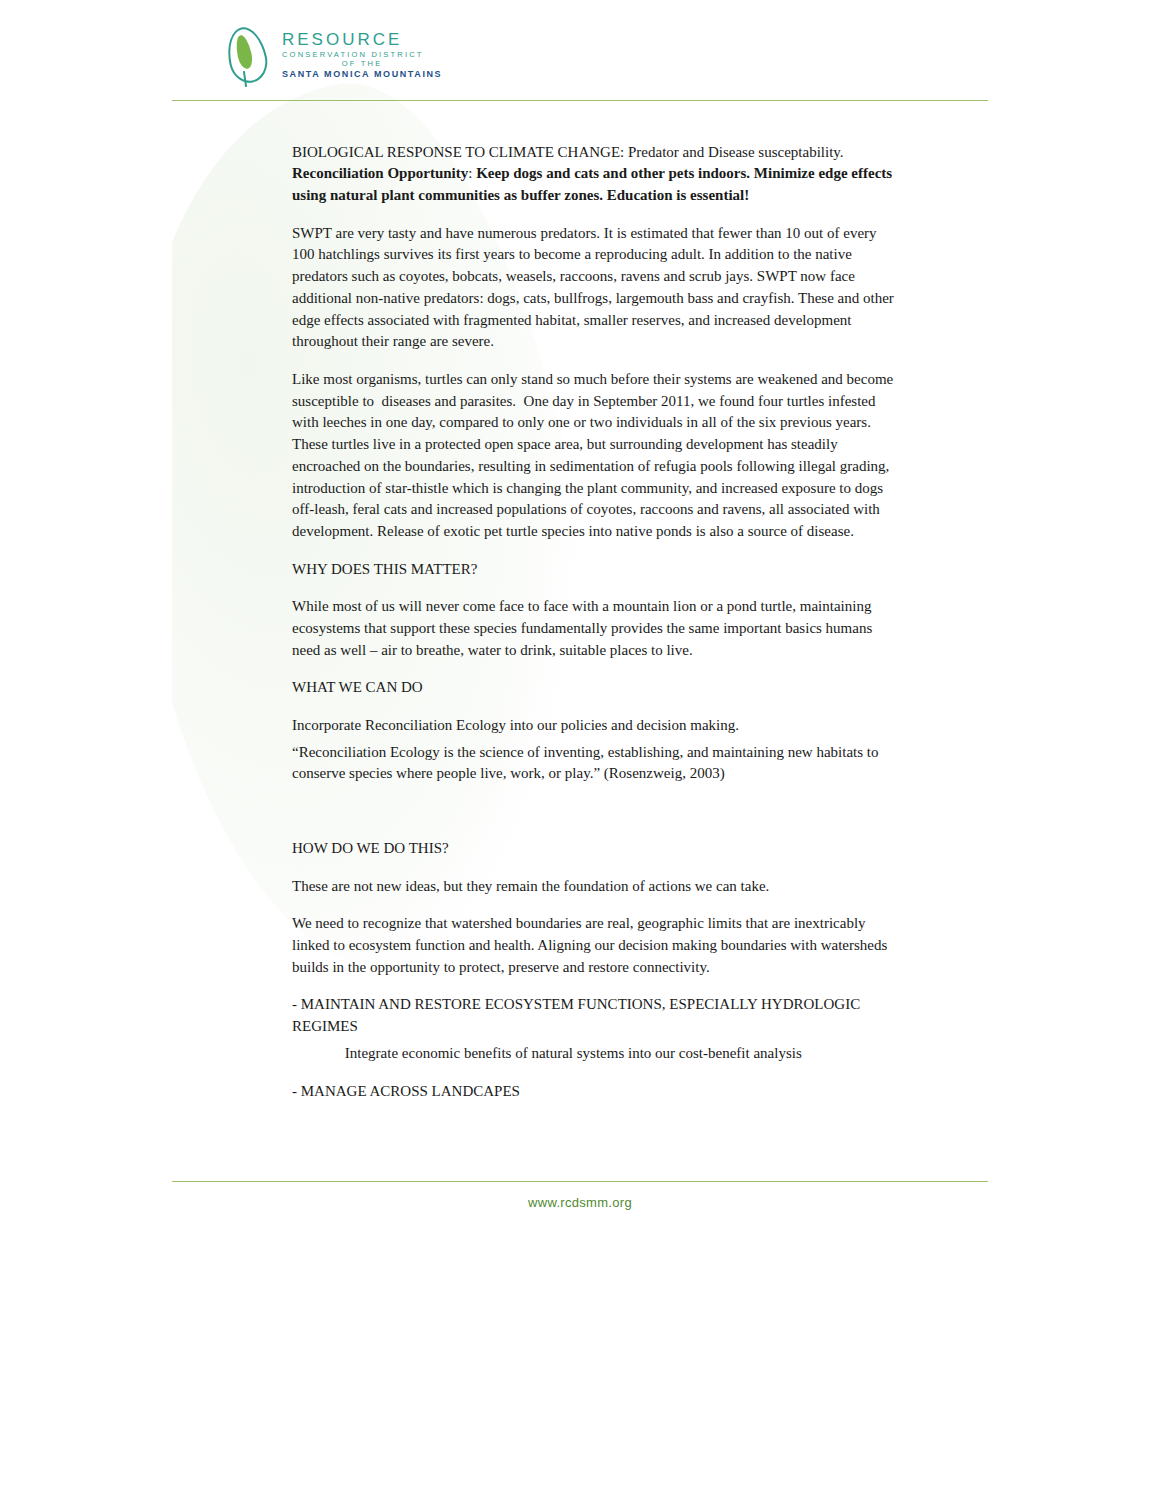RESOURCE
CONSERVATION DISTRICT
OF THE
SANTA MONICA MOUNTAINS
BIOLOGICAL RESPONSE TO CLIMATE CHANGE: Predator and Disease susceptability.
Reconciliation Opportunity: Keep dogs and cats and other pets indoors. Minimize edge effects using natural plant communities as buffer zones. Education is essential!
SWPT are very tasty and have numerous predators. It is estimated that fewer than 10 out of every 100 hatchlings survives its first years to become a reproducing adult. In addition to the native predators such as coyotes, bobcats, weasels, raccoons, ravens and scrub jays. SWPT now face additional non-native predators: dogs, cats, bullfrogs, largemouth bass and crayfish. These and other edge effects associated with fragmented habitat, smaller reserves, and increased development throughout their range are severe.
Like most organisms, turtles can only stand so much before their systems are weakened and become susceptible to diseases and parasites. One day in September 2011, we found four turtles infested with leeches in one day, compared to only one or two individuals in all of the six previous years. These turtles live in a protected open space area, but surrounding development has steadily encroached on the boundaries, resulting in sedimentation of refugia pools following illegal grading, introduction of star-thistle which is changing the plant community, and increased exposure to dogs off-leash, feral cats and increased populations of coyotes, raccoons and ravens, all associated with development. Release of exotic pet turtle species into native ponds is also a source of disease.
WHY DOES THIS MATTER?
While most of us will never come face to face with a mountain lion or a pond turtle, maintaining ecosystems that support these species fundamentally provides the same important basics humans need as well – air to breathe, water to drink, suitable places to live.
WHAT WE CAN DO
Incorporate Reconciliation Ecology into our policies and decision making.
“Reconciliation Ecology is the science of inventing, establishing, and maintaining new habitats to conserve species where people live, work, or play.” (Rosenzweig, 2003)
HOW DO WE DO THIS?
These are not new ideas, but they remain the foundation of actions we can take.
We need to recognize that watershed boundaries are real, geographic limits that are inextricably linked to ecosystem function and health. Aligning our decision making boundaries with watersheds builds in the opportunity to protect, preserve and restore connectivity.
- MAINTAIN AND RESTORE ECOSYSTEM FUNCTIONS, ESPECIALLY HYDROLOGIC REGIMES
Integrate economic benefits of natural systems into our cost-benefit analysis
- MANAGE ACROSS LANDCAPES
www.rcdsmm.org